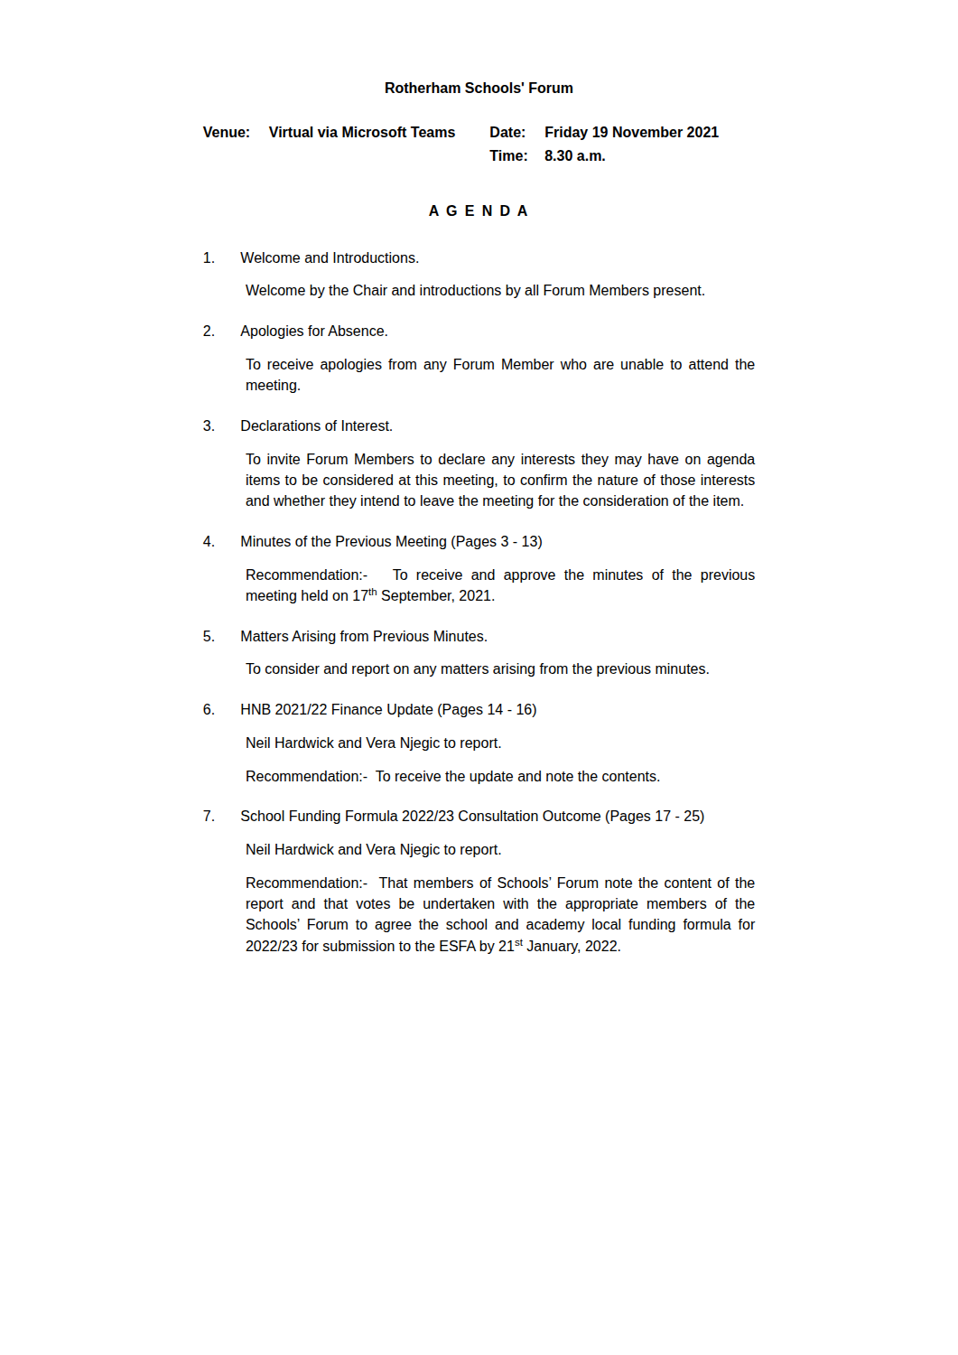Rotherham Schools' Forum
| Venue: | Virtual via Microsoft Teams | Date: | Friday 19 November 2021 |
| | | Time: | 8.30 a.m. |
A G E N D A
Welcome and Introductions.
Welcome by the Chair and introductions by all Forum Members present.
Apologies for Absence.
To receive apologies from any Forum Member who are unable to attend the meeting.
Declarations of Interest.
To invite Forum Members to declare any interests they may have on agenda items to be considered at this meeting, to confirm the nature of those interests and whether they intend to leave the meeting for the consideration of the item.
Minutes of the Previous Meeting (Pages 3 - 13)
Recommendation:- To receive and approve the minutes of the previous meeting held on 17th September, 2021.
Matters Arising from Previous Minutes.
To consider and report on any matters arising from the previous minutes.
HNB 2021/22 Finance Update (Pages 14 - 16)
Neil Hardwick and Vera Njegic to report.
Recommendation:- To receive the update and note the contents.
School Funding Formula 2022/23 Consultation Outcome (Pages 17 - 25)
Neil Hardwick and Vera Njegic to report.
Recommendation:- That members of Schools’ Forum note the content of the report and that votes be undertaken with the appropriate members of the Schools’ Forum to agree the school and academy local funding formula for 2022/23 for submission to the ESFA by 21st January, 2022.